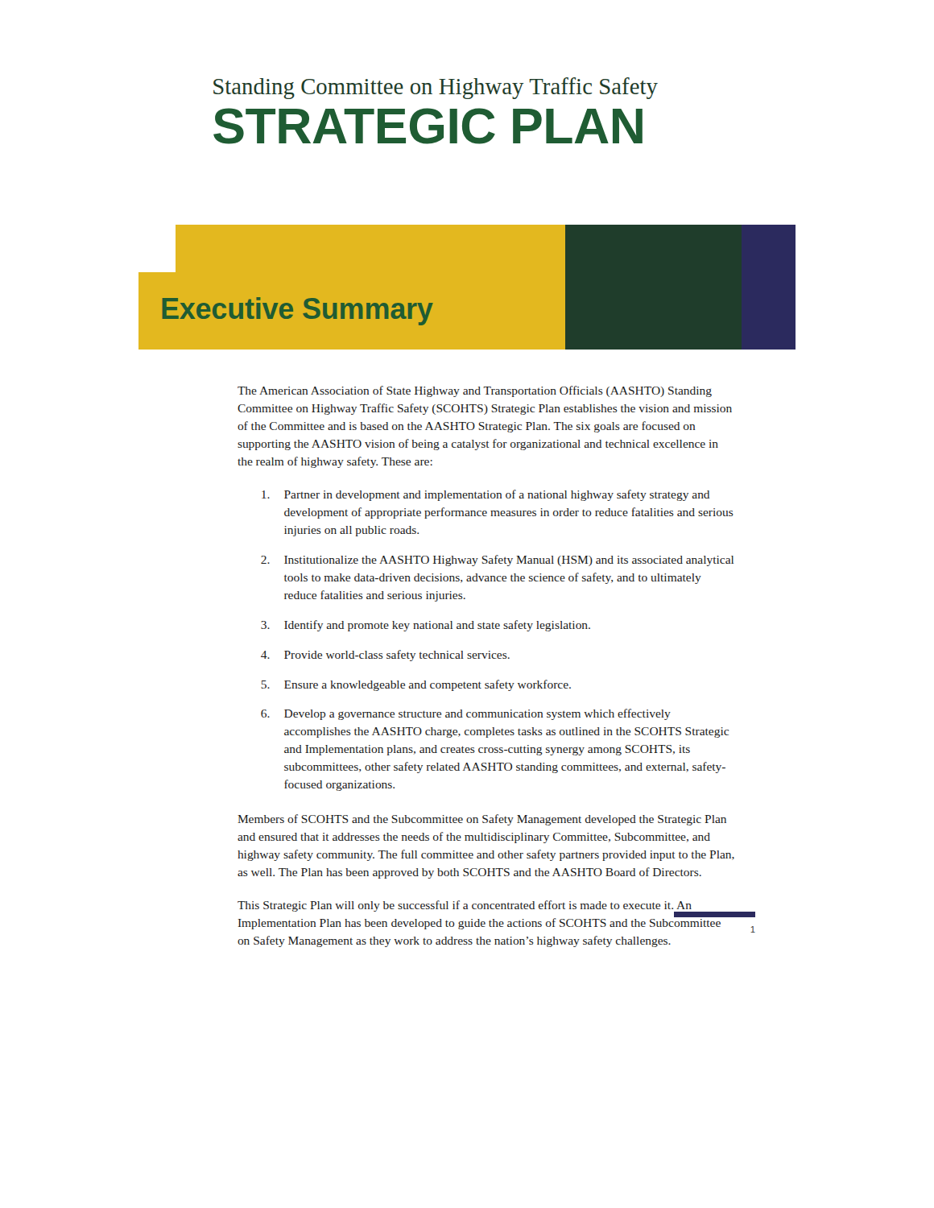Standing Committee on Highway Traffic Safety
STRATEGIC PLAN
Executive Summary
The American Association of State Highway and Transportation Officials (AASHTO) Standing Committee on Highway Traffic Safety (SCOHTS) Strategic Plan establishes the vision and mission of the Committee and is based on the AASHTO Strategic Plan. The six goals are focused on supporting the AASHTO vision of being a catalyst for organizational and technical excellence in the realm of highway safety. These are:
Partner in development and implementation of a national highway safety strategy and development of appropriate performance measures in order to reduce fatalities and serious injuries on all public roads.
Institutionalize the AASHTO Highway Safety Manual (HSM) and its associated analytical tools to make data-driven decisions, advance the science of safety, and to ultimately reduce fatalities and serious injuries.
Identify and promote key national and state safety legislation.
Provide world-class safety technical services.
Ensure a knowledgeable and competent safety workforce.
Develop a governance structure and communication system which effectively accomplishes the AASHTO charge, completes tasks as outlined in the SCOHTS Strategic and Implementation plans, and creates cross-cutting synergy among SCOHTS, its subcommittees, other safety related AASHTO standing committees, and external, safety-focused organizations.
Members of SCOHTS and the Subcommittee on Safety Management developed the Strategic Plan and ensured that it addresses the needs of the multidisciplinary Committee, Subcommittee, and highway safety community. The full committee and other safety partners provided input to the Plan, as well. The Plan has been approved by both SCOHTS and the AASHTO Board of Directors.
This Strategic Plan will only be successful if a concentrated effort is made to execute it. An Implementation Plan has been developed to guide the actions of SCOHTS and the Subcommittee on Safety Management as they work to address the nation’s highway safety challenges.
1